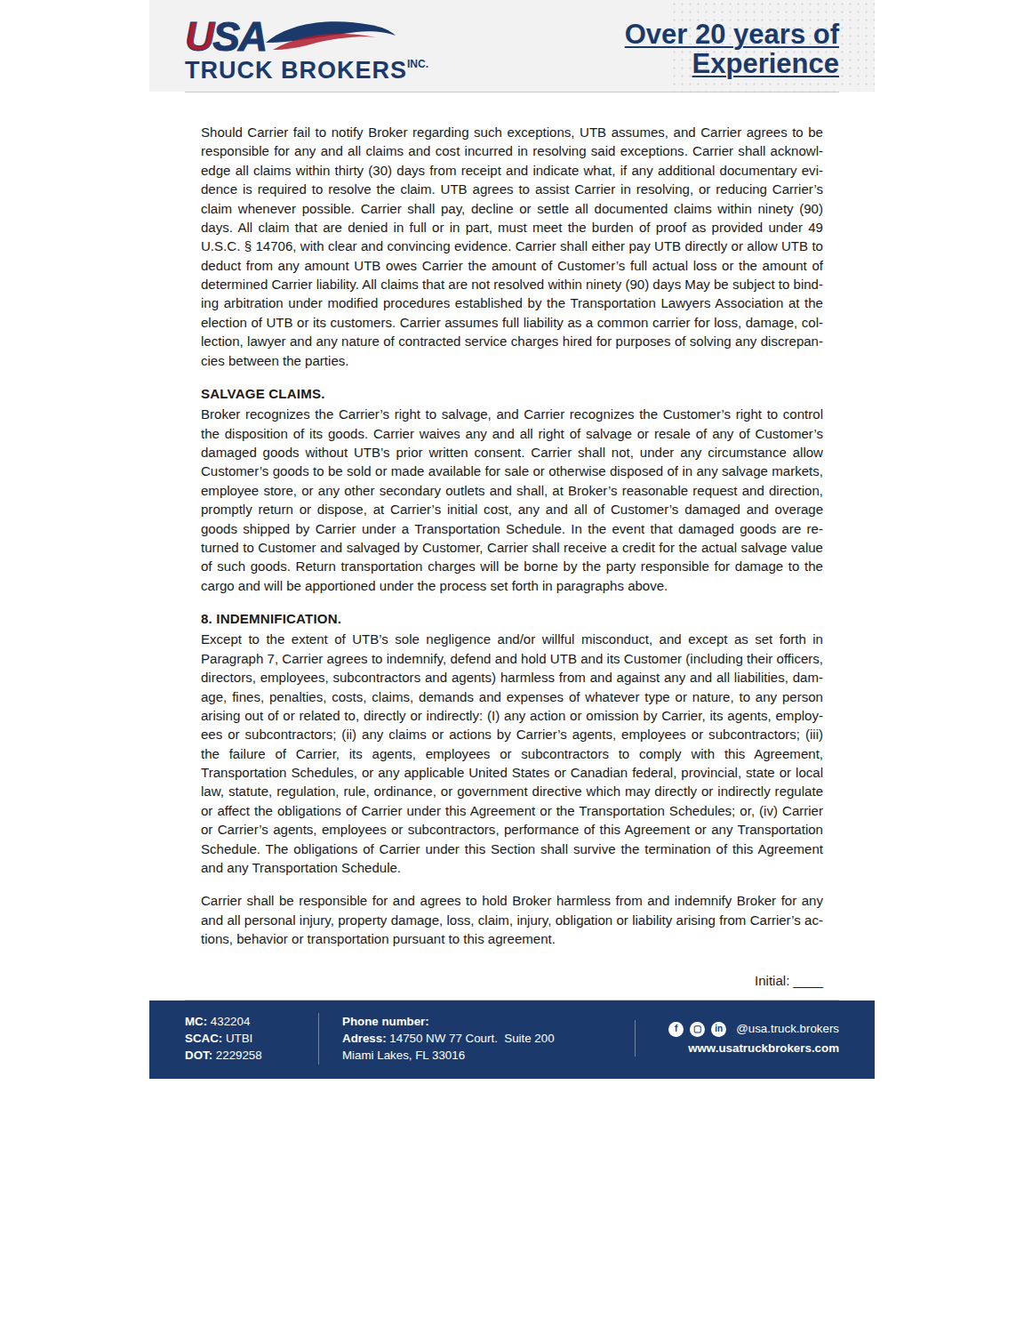USA
TRUCK BROKERSINC.
Over 20 years of
Experience
Should Carrier fail to notify Broker regarding such exceptions, UTB assumes, and Carrier agrees to be responsible for any and all claims and cost incurred in resolving said exceptions. Carrier shall acknowledge all claims within thirty (30) days from receipt and indicate what, if any additional documentary evidence is required to resolve the claim. UTB agrees to assist Carrier in resolving, or reducing Carrier’s claim whenever possible. Carrier shall pay, decline or settle all documented claims within ninety (90) days. All claim that are denied in full or in part, must meet the burden of proof as provided under 49 U.S.C. § 14706, with clear and convincing evidence. Carrier shall either pay UTB directly or allow UTB to deduct from any amount UTB owes Carrier the amount of Customer’s full actual loss or the amount of determined Carrier liability. All claims that are not resolved within ninety (90) days May be subject to binding arbitration under modified procedures established by the Transportation Lawyers Association at the election of UTB or its customers. Carrier assumes full liability as a common carrier for loss, damage, collection, lawyer and any nature of contracted service charges hired for purposes of solving any discrepancies between the parties.
Salvage Claims.
Broker recognizes the Carrier’s right to salvage, and Carrier recognizes the Customer’s right to control the disposition of its goods. Carrier waives any and all right of salvage or resale of any of Customer’s damaged goods without UTB’s prior written consent. Carrier shall not, under any circumstance allow Customer’s goods to be sold or made available for sale or otherwise disposed of in any salvage markets, employee store, or any other secondary outlets and shall, at Broker’s reasonable request and direction, promptly return or dispose, at Carrier’s initial cost, any and all of Customer’s damaged and overage goods shipped by Carrier under a Transportation Schedule. In the event that damaged goods are returned to Customer and salvaged by Customer, Carrier shall receive a credit for the actual salvage value of such goods. Return transportation charges will be borne by the party responsible for damage to the cargo and will be apportioned under the process set forth in paragraphs above.
8. Indemnification.
Except to the extent of UTB’s sole negligence and/or willful misconduct, and except as set forth in Paragraph 7, Carrier agrees to indemnify, defend and hold UTB and its Customer (including their officers, directors, employees, subcontractors and agents) harmless from and against any and all liabilities, damage, fines, penalties, costs, claims, demands and expenses of whatever type or nature, to any person arising out of or related to, directly or indirectly: (I) any action or omission by Carrier, its agents, employees or subcontractors; (ii) any claims or actions by Carrier’s agents, employees or subcontractors; (iii) the failure of Carrier, its agents, employees or subcontractors to comply with this Agreement, Transportation Schedules, or any applicable United States or Canadian federal, provincial, state or local law, statute, regulation, rule, ordinance, or government directive which may directly or indirectly regulate or affect the obligations of Carrier under this Agreement or the Transportation Schedules; or, (iv) Carrier or Carrier’s agents, employees or subcontractors, performance of this Agreement or any Transportation Schedule. The obligations of Carrier under this Section shall survive the termination of this Agreement and any Transportation Schedule.
Carrier shall be responsible for and agrees to hold Broker harmless from and indemnify Broker for any and all personal injury, property damage, loss, claim, injury, obligation or liability arising from Carrier’s actions, behavior or transportation pursuant to this agreement.
Initial: ____
MC: 432204
SCAC: UTBI
DOT: 2229258
Phone number:
Adress: 14750 NW 77 Court. Suite 200
Miami Lakes, FL 33016
f ▢ in @usa.truck.brokers
www.usatruckbrokers.com